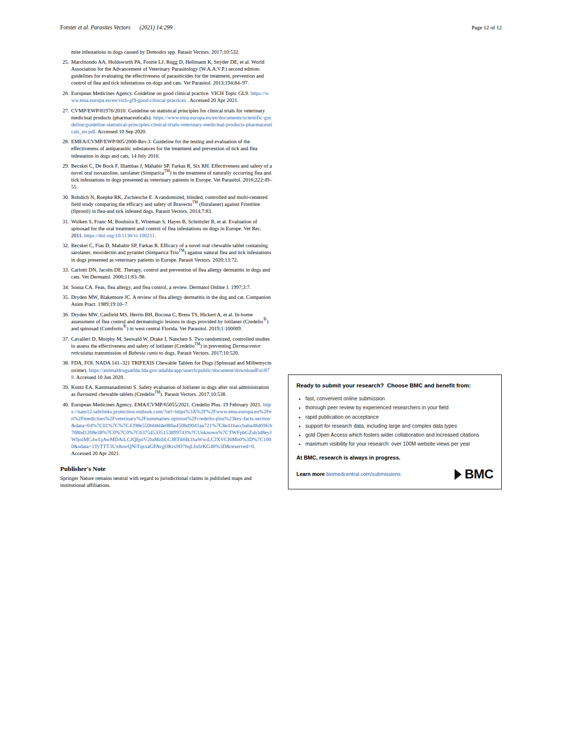Forster et al. Parasites Vectors(2021) 14:299
Page 12 of 12
mite infestations in dogs caused by Demodex spp. Parasit Vectors. 2017;10:532.
25. Marchiondo AA, Holdsworth PA, Fourie LJ, Rugg D, Hellmann K, Snyder DE, et al. World Association for the Advancement of Veterinary Parasitology (W.A.A.V.P.) second edition: guidelines for evaluating the effectiveness of parasiticides for the treatment, prevention and control of flea and tick infestations on dogs and cats. Vet Parasitol. 2013;194:84–97.
26. European Medicines Agency. Guideline on good clinical practice. VICH Topic GL9. https://www.ema.europa.eu/en/vich-gl9-good-clinical-practices . Accessed 20 Apr 2021.
27. CVMP/EWP/81976/2010: Guideline on statistical principles for clinical trials for veterinary medicinal products (pharmaceuticals). https://www.ema.europa.eu/en/documents/scientific-guideline/guideline-statistical-principles-clinical-trials-veterinary-medicinal-products-pharmaceuticals_en.pdf. Accessed 10 Sep 2020.
28. EMEA/CVMP/EWP/005/2000-Rev.3: Guideline for the testing and evaluation of the effectiveness of antiparasitic substances for the treatment and prevention of tick and flea infestation in dogs and cats, 14 July 2016.
29. Becskei C, De Bock F, Illambas J, Mahabir SP, Farkas R, Six RH. Effectiveness and safety of a novel oral isoxazoline, sarolaner (SimparicaTM) in the treatment of naturally occurring flea and tick infestations in dogs presented as veterinary patients in Europe. Vet Parasitol. 2016;222:49–55.
30. Rohdich N, Roepke RK, Zschiesche E. A randomized, blinded, controlled and multi-centered field study comparing the efficacy and safety of BravectoTM (fluralaner) against Frontline (fipronil) in flea-and tick infested dogs. Parasit Vectors. 2014;7:83.
31. Wolken S, Franc M, Bouhsira E, Wiseman S, Hayes B, Schnitzler B, et al. Evaluation of spinosad for the oral treatment and control of flea infestations on dogs in Europe. Vet Rec. 2011. https://doi.org/10.1136/vr.100211.
32. Becskei C, Fias D, Mahabir SP, Farkas R. Efficacy of a novel oral chewable tablet containing sarolaner, moxidectin and pyrantel (Simparica TrioTM) against natural flea and tick infestations in dogs presented as veterinary patients in Europe. Parasit Vectors. 2020;13:72.
33. Carlotti DN, Jacobs DE. Therapy, control and prevention of flea allergy dermatitis in dogs and cats. Vet Dermatol. 2000;11:83–98.
34. Sousa CA. Feas, flea allergy, and flea control, a review. Dermatol Online J. 1997;3:7.
35. Dryden MW, Blakemore JC. A review of flea allergy dermatitis in the dog and cat. Companion Anim Pract. 1989;19:10–7.
36. Dryden MW, Canfield MS, Herrin BH, Bocona C, Bress TS, Hickert A, et al. In-home assessment of flea control and dermatologic lesions in dogs provided by lotilaner (Credelio®) and spinosad (Comfortis®) in west central Florida. Vet Parasitol. 2019;1:100009.
37. Cavalleri D, Murphy M, Seewald W, Drake J, Nanchen S. Two randomized, controlled studies to assess the effectiveness and safety of lotilaner (CredelioTM) in preventing Dermacentor reticulatus transmission of Babesia canis to dogs. Parasit Vectors. 2017;10:520.
38. FDA, FOI. NADA 141–321 TRIFEXIS Chewable Tablets for Dogs (Spinosad and Milbemycin oxime). https://animaldrugsatfda.fda.gov/adafda/app/search/public/document/downloadFoi/878. Accessed 10 Jun 2020.
39. Kuntz EA, Kammanadiminti S. Safety evaluation of lotilaner in dogs after oral administration as flavoured chewable tablets (CredelioTM). Parasit Vectors. 2017;10:538.
40. European Medicines Agency. EMA/CVMP/65055/2021. Credelio Plus. 19 February 2021. https://nam12.safelinks.protection.outlook.com/?url=https%3A%2F%2Fwww.ema.europa.eu%2Fen%2Fmedicines%2Fveterinary%2Fsummaries-opinion%2Fcredelio-plus%23key-facts-section&data=04%7C01%7C%7C4398e550bb8d4e080a4508d9041aa721%7C8e41baccbaba48d69fcb708bd1208e38%7C0%7C0%7C637545335153899743%7CUnknown%7CTWFpbGZsb3d8eyJWIjoiMC4wLjAwMDAiLCJQIjoiV2luMzIiLCJBTiI6Ik1haWwiLCJXVCI6Mn0%3D%7C1000&sdata=1TyTTT3Ux8uwQNiTqsxaGPAvgOKrs9O76qLfuSrKG48%3D&reserved=0. Accessed 20 Apr 2021.
Publisher's Note
Springer Nature remains neutral with regard to jurisdictional claims in published maps and institutional affiliations.
Ready to submit your research? Choose BMC and benefit from:
fast, convenient online submission
thorough peer review by experienced researchers in your field
rapid publication on acceptance
support for research data, including large and complex data types
gold Open Access which fosters wider collaboration and increased citations
maximum visibility for your research: over 100M website views per year
At BMC, research is always in progress.
Learn more biomedcentral.com/submissions
BMC